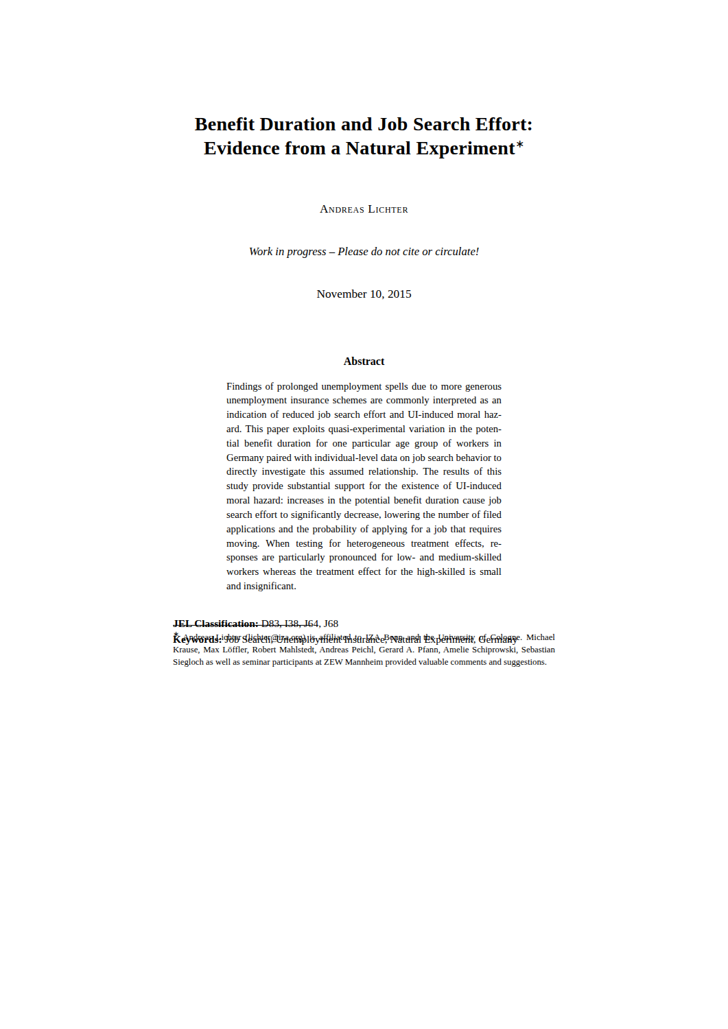Benefit Duration and Job Search Effort:
Evidence from a Natural Experiment∗
Andreas Lichter
Work in progress – Please do not cite or circulate!
November 10, 2015
Abstract
Findings of prolonged unemployment spells due to more generous unemployment insurance schemes are commonly interpreted as an indication of reduced job search effort and UI-induced moral hazard. This paper exploits quasi-experimental variation in the potential benefit duration for one particular age group of workers in Germany paired with individual-level data on job search behavior to directly investigate this assumed relationship. The results of this study provide substantial support for the existence of UI-induced moral hazard: increases in the potential benefit duration cause job search effort to significantly decrease, lowering the number of filed applications and the probability of applying for a job that requires moving. When testing for heterogeneous treatment effects, responses are particularly pronounced for low- and medium-skilled workers whereas the treatment effect for the high-skilled is small and insignificant.
JEL Classification: D83, I38, J64, J68
Keywords: Job Search, Unemployment Insurance, Natural Experiment, Germany
∗ Andreas Lichter (lichter@iza.org) is affiliated to IZA Bonn and the University of Cologne. Michael Krause, Max Löffler, Robert Mahlstedt, Andreas Peichl, Gerard A. Pfann, Amelie Schiprowski, Sebastian Siegloch as well as seminar participants at ZEW Mannheim provided valuable comments and suggestions.